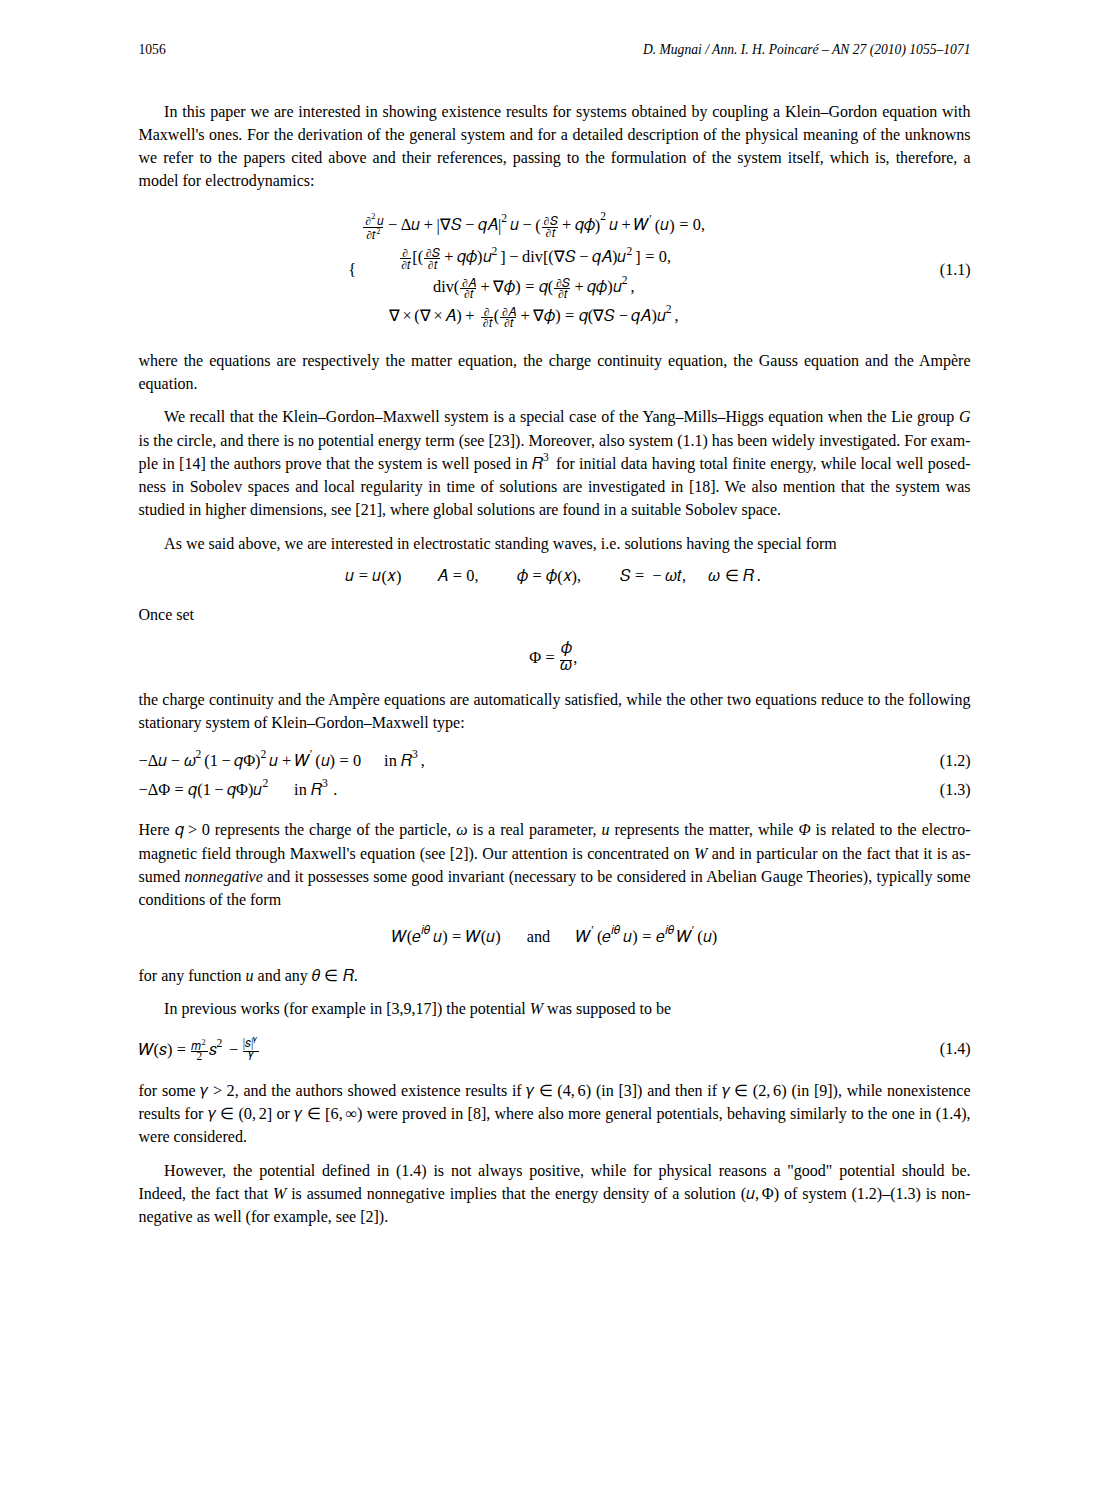1056 D. Mugnai / Ann. I. H. Poincaré – AN 27 (2010) 1055–1071
In this paper we are interested in showing existence results for systems obtained by coupling a Klein–Gordon equation with Maxwell's ones. For the derivation of the general system and for a detailed description of the physical meaning of the unknowns we refer to the papers cited above and their references, passing to the formulation of the system itself, which is, therefore, a model for electrodynamics:
{ ∂2u∂t2 −Δu +|∇S−qA|2u −(∂S∂t+qϕ)2u +W′(u)=0, ∂∂t [ (∂S∂t+qϕ) u2 ] −div [(∇S−qA)u2] =0, div (∂A∂t+∇ϕ) =q (∂S∂t+qϕ) u2, ∇×(∇×A) +∂∂t (∂A∂t+∇ϕ) =q(∇S−qA)u2,
(1.1)
where the equations are respectively the matter equation, the charge continuity equation, the Gauss equation and the Ampère equation.
We recall that the Klein–Gordon–Maxwell system is a special case of the Yang–Mills–Higgs equation when the Lie group G is the circle, and there is no potential energy term (see [23]). Moreover, also system (1.1) has been widely investigated. For example in [14] the authors prove that the system is well posed in R3 for initial data having total finite energy, while local well posedness in Sobolev spaces and local regularity in time of solutions are investigated in [18]. We also mention that the system was studied in higher dimensions, see [21], where global solutions are found in a suitable Sobolev space.
As we said above, we are interested in electrostatic standing waves, i.e. solutions having the special form
u=u(x) A=0, ϕ=ϕ(x), S=−ωt, ω∈R.
Once set
Φ=ϕω,
the charge continuity and the Ampère equations are automatically satisfied, while the other two equations reduce to the following stationary system of Klein–Gordon–Maxwell type:
−Δu −ω2 (1−qΦ)2 u+W′(u)=0 in R3,
(1.2)
−ΔΦ =q(1−qΦ)u2 in R3.
(1.3)
Here q>0 represents the charge of the particle, ω is a real parameter, u represents the matter, while Φ is related to the electromagnetic field through Maxwell's equation (see [2]). Our attention is concentrated on W and in particular on the fact that it is assumed nonnegative and it possesses some good invariant (necessary to be considered in Abelian Gauge Theories), typically some conditions of the form
W(eiθu) =W(u) and W′(eiθu) =eiθW′(u)
for any function u and any θ∈R.
In previous works (for example in [3,9,17]) the potential W was supposed to be
W(s)= m22s2 − |s|γγ
(1.4)
for some γ>2, and the authors showed existence results if γ∈(4,6) (in [3]) and then if γ∈(2,6) (in [9]), while nonexistence results for γ∈(0,2] or γ∈[6,∞) were proved in [8], where also more general potentials, behaving similarly to the one in (1.4), were considered.
However, the potential defined in (1.4) is not always positive, while for physical reasons a "good" potential should be. Indeed, the fact that W is assumed nonnegative implies that the energy density of a solution (u,Φ) of system (1.2)–(1.3) is nonnegative as well (for example, see [2]).